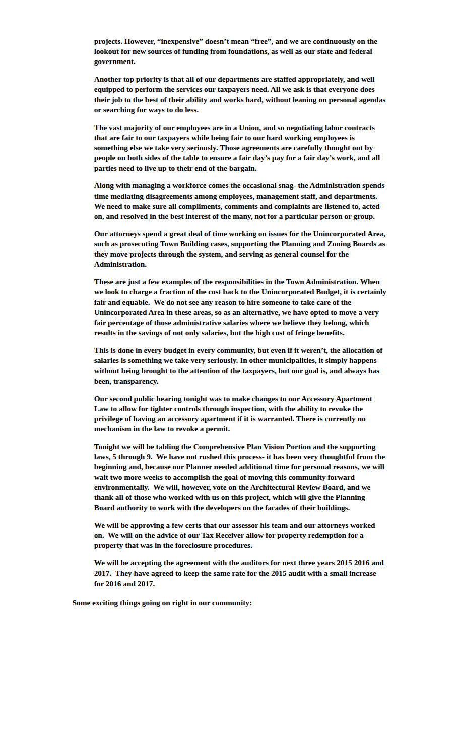projects. However, “inexpensive” doesn’t mean “free”, and we are continuously on the lookout for new sources of funding from foundations, as well as our state and federal government.
Another top priority is that all of our departments are staffed appropriately, and well equipped to perform the services our taxpayers need. All we ask is that everyone does their job to the best of their ability and works hard, without leaning on personal agendas or searching for ways to do less.
The vast majority of our employees are in a Union, and so negotiating labor contracts that are fair to our taxpayers while being fair to our hard working employees is something else we take very seriously. Those agreements are carefully thought out by people on both sides of the table to ensure a fair day’s pay for a fair day’s work, and all parties need to live up to their end of the bargain.
Along with managing a workforce comes the occasional snag- the Administration spends time mediating disagreements among employees, management staff, and departments. We need to make sure all compliments, comments and complaints are listened to, acted on, and resolved in the best interest of the many, not for a particular person or group.
Our attorneys spend a great deal of time working on issues for the Unincorporated Area, such as prosecuting Town Building cases, supporting the Planning and Zoning Boards as they move projects through the system, and serving as general counsel for the Administration.
These are just a few examples of the responsibilities in the Town Administration. When we look to charge a fraction of the cost back to the Unincorporated Budget, it is certainly fair and equable. We do not see any reason to hire someone to take care of the Unincorporated Area in these areas, so as an alternative, we have opted to move a very fair percentage of those administrative salaries where we believe they belong, which results in the savings of not only salaries, but the high cost of fringe benefits.
This is done in every budget in every community, but even if it weren’t, the allocation of salaries is something we take very seriously. In other municipalities, it simply happens without being brought to the attention of the taxpayers, but our goal is, and always has been, transparency.
Our second public hearing tonight was to make changes to our Accessory Apartment Law to allow for tighter controls through inspection, with the ability to revoke the privilege of having an accessory apartment if it is warranted. There is currently no mechanism in the law to revoke a permit.
Tonight we will be tabling the Comprehensive Plan Vision Portion and the supporting laws, 5 through 9. We have not rushed this process- it has been very thoughtful from the beginning and, because our Planner needed additional time for personal reasons, we will wait two more weeks to accomplish the goal of moving this community forward environmentally. We will, however, vote on the Architectural Review Board, and we thank all of those who worked with us on this project, which will give the Planning Board authority to work with the developers on the facades of their buildings.
We will be approving a few certs that our assessor his team and our attorneys worked on. We will on the advice of our Tax Receiver allow for property redemption for a property that was in the foreclosure procedures.
We will be accepting the agreement with the auditors for next three years 2015 2016 and 2017. They have agreed to keep the same rate for the 2015 audit with a small increase for 2016 and 2017.
Some exciting things going on right in our community: